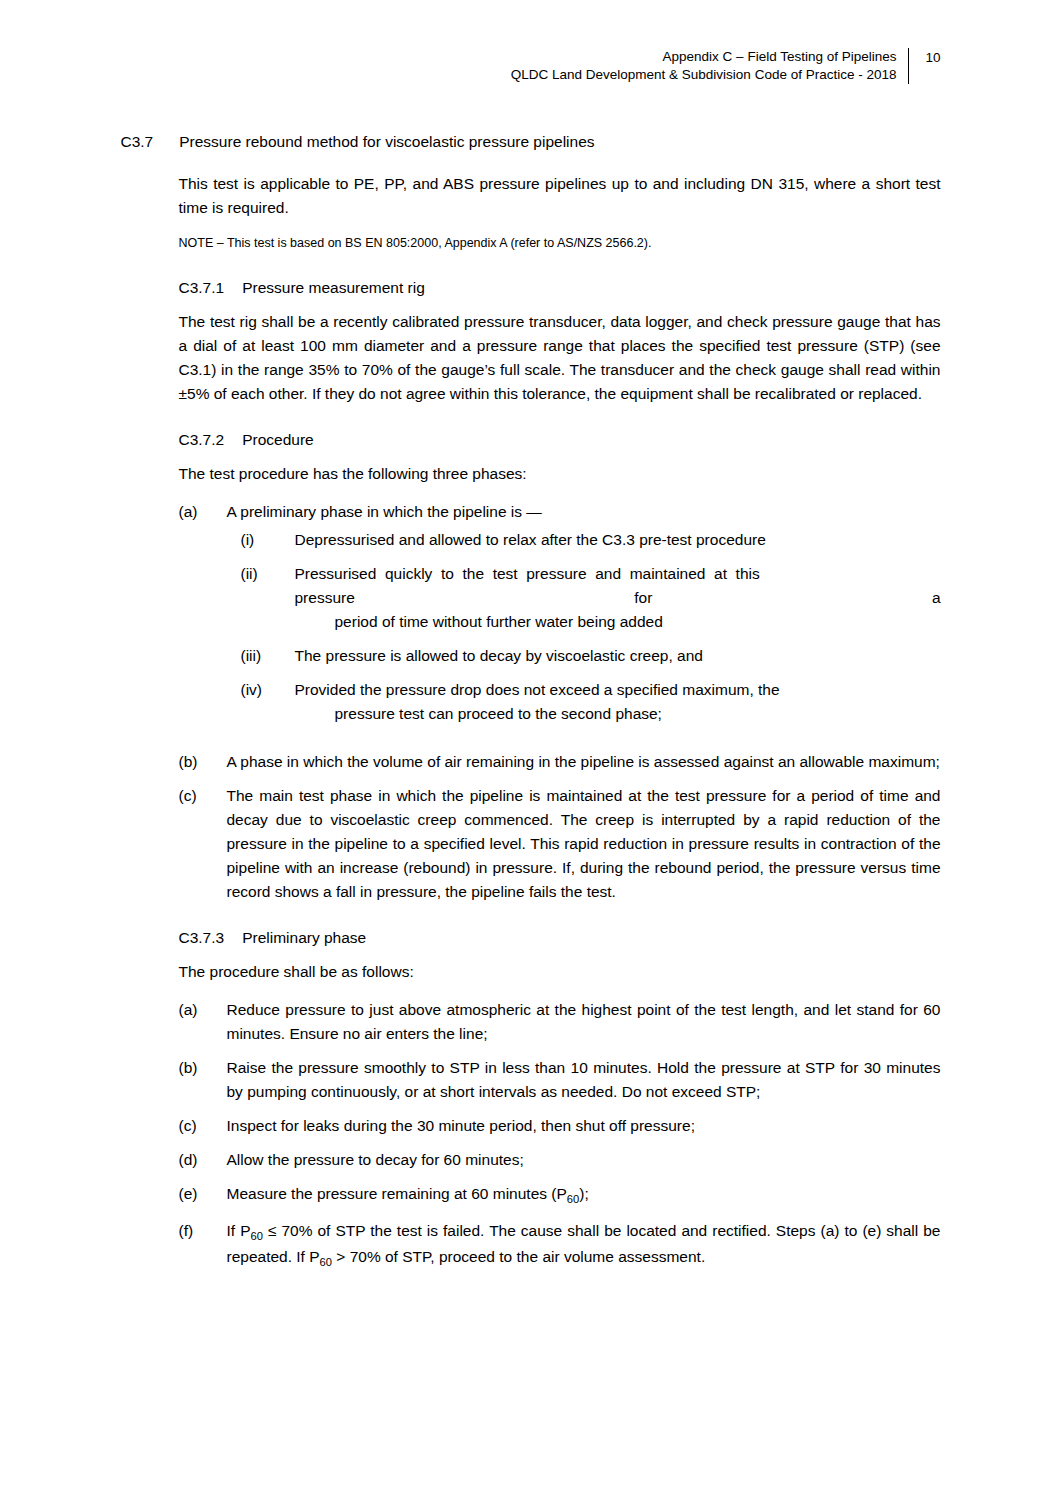Appendix C – Field Testing of Pipelines
QLDC Land Development & Subdivision Code of Practice - 2018
10
C3.7 Pressure rebound method for viscoelastic pressure pipelines
This test is applicable to PE, PP, and ABS pressure pipelines up to and including DN 315, where a short test time is required.
NOTE – This test is based on BS EN 805:2000, Appendix A (refer to AS/NZS 2566.2).
C3.7.1 Pressure measurement rig
The test rig shall be a recently calibrated pressure transducer, data logger, and check pressure gauge that has a dial of at least 100 mm diameter and a pressure range that places the specified test pressure (STP) (see C3.1) in the range 35% to 70% of the gauge’s full scale. The transducer and the check gauge shall read within ±5% of each other. If they do not agree within this tolerance, the equipment shall be recalibrated or replaced.
C3.7.2 Procedure
The test procedure has the following three phases:
(a) A preliminary phase in which the pipeline is —
(i) Depressurised and allowed to relax after the C3.3 pre-test procedure
(ii) Pressurised quickly to the test pressure and maintained at this pressure for a period of time without further water being added
(iii) The pressure is allowed to decay by viscoelastic creep, and
(iv) Provided the pressure drop does not exceed a specified maximum, the pressure test can proceed to the second phase;
(b) A phase in which the volume of air remaining in the pipeline is assessed against an allowable maximum;
(c) The main test phase in which the pipeline is maintained at the test pressure for a period of time and decay due to viscoelastic creep commenced. The creep is interrupted by a rapid reduction of the pressure in the pipeline to a specified level. This rapid reduction in pressure results in contraction of the pipeline with an increase (rebound) in pressure. If, during the rebound period, the pressure versus time record shows a fall in pressure, the pipeline fails the test.
C3.7.3 Preliminary phase
The procedure shall be as follows:
(a) Reduce pressure to just above atmospheric at the highest point of the test length, and let stand for 60 minutes. Ensure no air enters the line;
(b) Raise the pressure smoothly to STP in less than 10 minutes. Hold the pressure at STP for 30 minutes by pumping continuously, or at short intervals as needed. Do not exceed STP;
(c) Inspect for leaks during the 30 minute period, then shut off pressure;
(d) Allow the pressure to decay for 60 minutes;
(e) Measure the pressure remaining at 60 minutes (P60);
(f) If P60 ≤ 70% of STP the test is failed. The cause shall be located and rectified. Steps (a) to (e) shall be repeated. If P60 > 70% of STP, proceed to the air volume assessment.